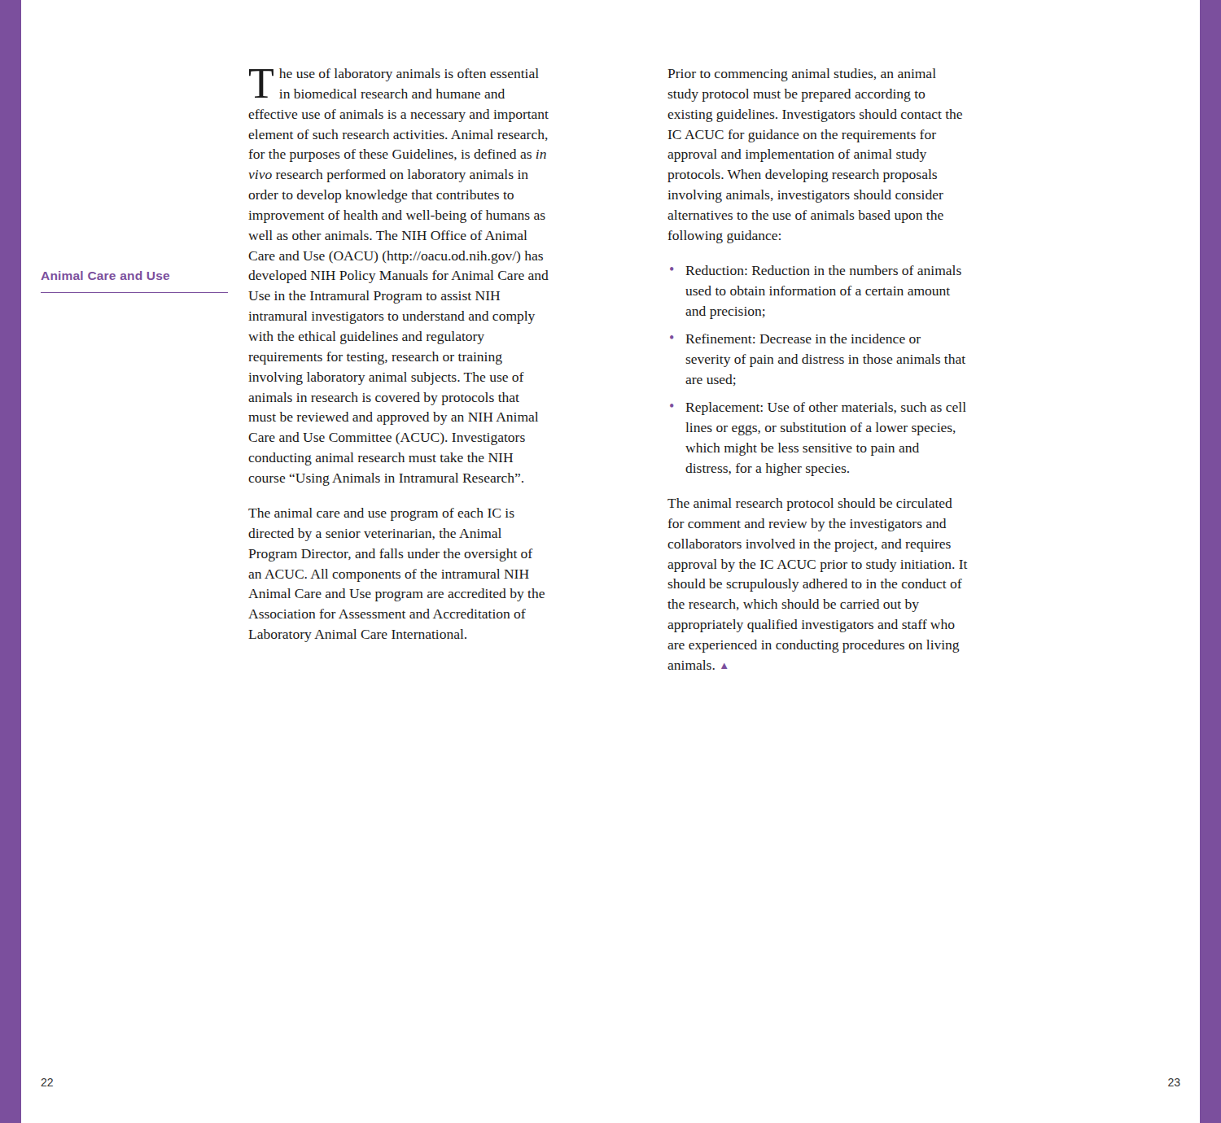Animal Care and Use
The use of laboratory animals is often essential in biomedical research and humane and effective use of animals is a necessary and important element of such research activities. Animal research, for the purposes of these Guidelines, is defined as in vivo research performed on laboratory animals in order to develop knowledge that contributes to improvement of health and well-being of humans as well as other animals. The NIH Office of Animal Care and Use (OACU) (http://oacu.od.nih.gov/) has developed NIH Policy Manuals for Animal Care and Use in the Intramural Program to assist NIH intramural investigators to understand and comply with the ethical guidelines and regulatory requirements for testing, research or training involving laboratory animal subjects. The use of animals in research is covered by protocols that must be reviewed and approved by an NIH Animal Care and Use Committee (ACUC). Investigators conducting animal research must take the NIH course “Using Animals in Intramural Research”.
The animal care and use program of each IC is directed by a senior veterinarian, the Animal Program Director, and falls under the oversight of an ACUC. All components of the intramural NIH Animal Care and Use program are accredited by the Association for Assessment and Accreditation of Laboratory Animal Care International.
Prior to commencing animal studies, an animal study protocol must be prepared according to existing guidelines. Investigators should contact the IC ACUC for guidance on the requirements for approval and implementation of animal study protocols. When developing research proposals involving animals, investigators should consider alternatives to the use of animals based upon the following guidance:
Reduction: Reduction in the numbers of animals used to obtain information of a certain amount and precision;
Refinement: Decrease in the incidence or severity of pain and distress in those animals that are used;
Replacement: Use of other materials, such as cell lines or eggs, or substitution of a lower species, which might be less sensitive to pain and distress, for a higher species.
The animal research protocol should be circulated for comment and review by the investigators and collaborators involved in the project, and requires approval by the IC ACUC prior to study initiation. It should be scrupulously adhered to in the conduct of the research, which should be carried out by appropriately qualified investigators and staff who are experienced in conducting procedures on living animals. ▲
22
23